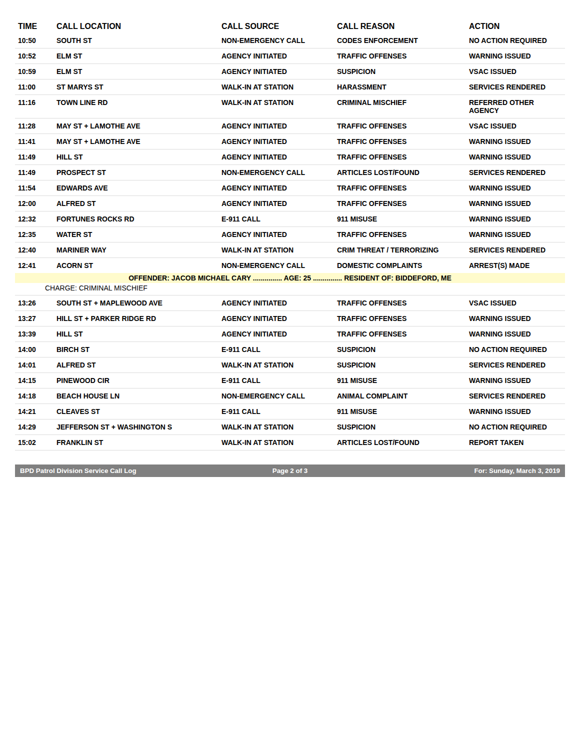| TIME | CALL LOCATION | CALL SOURCE | CALL REASON | ACTION |
| --- | --- | --- | --- | --- |
| 10:50 | SOUTH ST | NON-EMERGENCY CALL | CODES ENFORCEMENT | NO ACTION REQUIRED |
| 10:52 | ELM ST | AGENCY INITIATED | TRAFFIC OFFENSES | WARNING ISSUED |
| 10:59 | ELM ST | AGENCY INITIATED | SUSPICION | VSAC ISSUED |
| 11:00 | ST MARYS ST | WALK-IN AT STATION | HARASSMENT | SERVICES RENDERED |
| 11:16 | TOWN LINE RD | WALK-IN AT STATION | CRIMINAL MISCHIEF | REFERRED OTHER AGENCY |
| 11:28 | MAY ST + LAMOTHE AVE | AGENCY INITIATED | TRAFFIC OFFENSES | VSAC ISSUED |
| 11:41 | MAY ST + LAMOTHE AVE | AGENCY INITIATED | TRAFFIC OFFENSES | WARNING ISSUED |
| 11:49 | HILL ST | AGENCY INITIATED | TRAFFIC OFFENSES | WARNING ISSUED |
| 11:49 | PROSPECT ST | NON-EMERGENCY CALL | ARTICLES LOST/FOUND | SERVICES RENDERED |
| 11:54 | EDWARDS AVE | AGENCY INITIATED | TRAFFIC OFFENSES | WARNING ISSUED |
| 12:00 | ALFRED ST | AGENCY INITIATED | TRAFFIC OFFENSES | WARNING ISSUED |
| 12:32 | FORTUNES ROCKS RD | E-911 CALL | 911 MISUSE | WARNING ISSUED |
| 12:35 | WATER ST | AGENCY INITIATED | TRAFFIC OFFENSES | WARNING ISSUED |
| 12:40 | MARINER WAY | WALK-IN AT STATION | CRIM THREAT / TERRORIZING | SERVICES RENDERED |
| 12:41 | ACORN ST | NON-EMERGENCY CALL | DOMESTIC COMPLAINTS | ARREST(S) MADE |
| OFFENDER: JACOB MICHAEL CARY ............... AGE: 25 ............... RESIDENT OF: BIDDEFORD, ME |
| CHARGE: CRIMINAL MISCHIEF |
| 13:26 | SOUTH ST + MAPLEWOOD AVE | AGENCY INITIATED | TRAFFIC OFFENSES | VSAC ISSUED |
| 13:27 | HILL ST + PARKER RIDGE RD | AGENCY INITIATED | TRAFFIC OFFENSES | WARNING ISSUED |
| 13:39 | HILL ST | AGENCY INITIATED | TRAFFIC OFFENSES | WARNING ISSUED |
| 14:00 | BIRCH ST | E-911 CALL | SUSPICION | NO ACTION REQUIRED |
| 14:01 | ALFRED ST | WALK-IN AT STATION | SUSPICION | SERVICES RENDERED |
| 14:15 | PINEWOOD CIR | E-911 CALL | 911 MISUSE | WARNING ISSUED |
| 14:18 | BEACH HOUSE LN | NON-EMERGENCY CALL | ANIMAL COMPLAINT | SERVICES RENDERED |
| 14:21 | CLEAVES ST | E-911 CALL | 911 MISUSE | WARNING ISSUED |
| 14:29 | JEFFERSON ST + WASHINGTON S | WALK-IN AT STATION | SUSPICION | NO ACTION REQUIRED |
| 15:02 | FRANKLIN ST | WALK-IN AT STATION | ARTICLES LOST/FOUND | REPORT TAKEN |
BPD Patrol Division Service Call Log
Page 2 of 3
For: Sunday, March 3, 2019